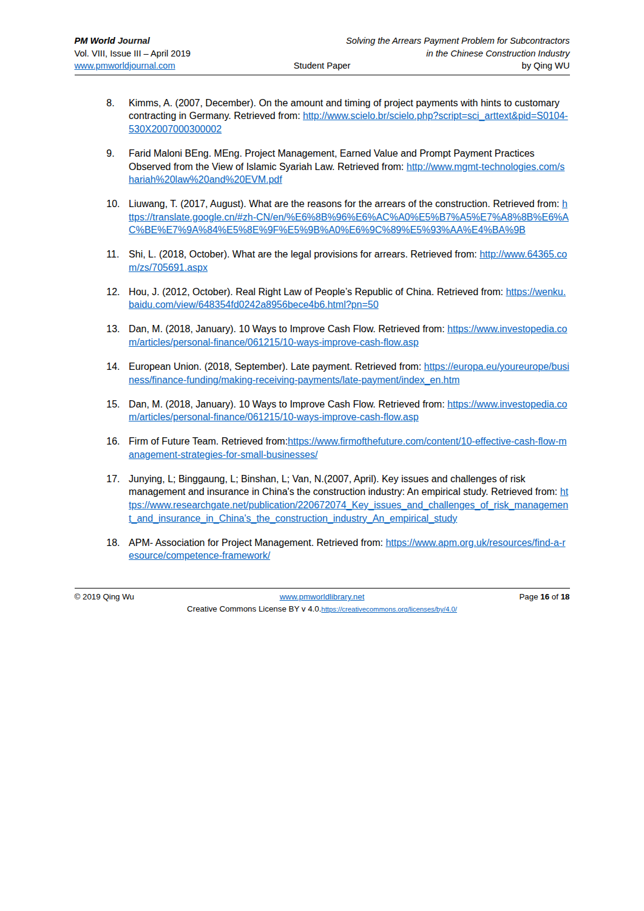PM World Journal
Solving the Arrears Payment Problem for Subcontractors
Vol. VIII, Issue III – April 2019
in the Chinese Construction Industry
www.pmworldjournal.com
Student Paper
by Qing WU
Kimms, A. (2007, December). On the amount and timing of project payments with hints to customary contracting in Germany. Retrieved from: http://www.scielo.br/scielo.php?script=sci_arttext&pid=S0104-530X2007000300002
Farid Maloni BEng. MEng. Project Management, Earned Value and Prompt Payment Practices Observed from the View of Islamic Syariah Law. Retrieved from: http://www.mgmt-technologies.com/shariah%20law%20and%20EVM.pdf
Liuwang, T. (2017, August). What are the reasons for the arrears of the construction. Retrieved from: https://translate.google.cn/#zh-CN/en/%E6%8B%96%E6%AC%A0%E5%B7%A5%E7%A8%8B%E6%AC%BE%E7%9A%84%E5%8E%9F%E5%9B%A0%E6%9C%89%E5%93%AA%E4%BA%9B
Shi, L. (2018, October). What are the legal provisions for arrears. Retrieved from: http://www.64365.com/zs/705691.aspx
Hou, J. (2012, October). Real Right Law of People’s Republic of China. Retrieved from: https://wenku.baidu.com/view/648354fd0242a8956bece4b6.html?pn=50
Dan, M. (2018, January). 10 Ways to Improve Cash Flow. Retrieved from: https://www.investopedia.com/articles/personal-finance/061215/10-ways-improve-cash-flow.asp
European Union. (2018, September). Late payment. Retrieved from: https://europa.eu/youreurope/business/finance-funding/making-receiving-payments/late-payment/index_en.htm
Dan, M. (2018, January). 10 Ways to Improve Cash Flow. Retrieved from: https://www.investopedia.com/articles/personal-finance/061215/10-ways-improve-cash-flow.asp
Firm of Future Team. Retrieved from:https://www.firmofthefuture.com/content/10-effective-cash-flow-management-strategies-for-small-businesses/
Junying, L; Binggaung, L; Binshan, L; Van, N.(2007, April). Key issues and challenges of risk management and insurance in China's the construction industry: An empirical study. Retrieved from: https://www.researchgate.net/publication/220672074_Key_issues_and_challenges_of_risk_management_and_insurance_in_China's_the_construction_industry_An_empirical_study
APM- Association for Project Management. Retrieved from: https://www.apm.org.uk/resources/find-a-resource/competence-framework/
© 2019 Qing Wu
www.pmworldlibrary.net
Page 16 of 18
Creative Commons License BY v 4.0. https://creativecommons.org/licenses/by/4.0/